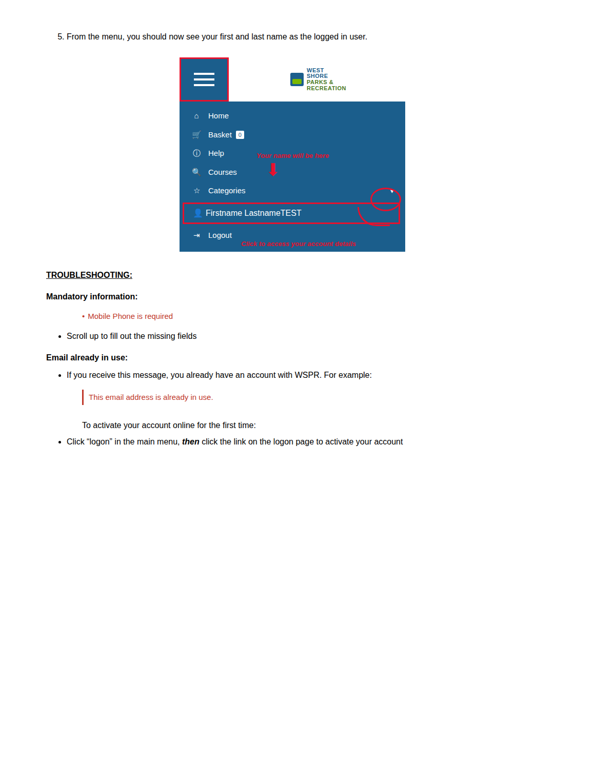From the menu, you should now see your first and last name as the logged in user.
WEST
SHORE
PARKS &
RECREATION
⌂Home
🛒Basket 0
ⓘHelp
🔍Courses
☆Categories▾
👤Firstname LastnameTEST
⇥Logout
Your name will be here
⬇
Click to access your account details
TROUBLESHOOTING:
Mandatory information:
•Mobile Phone is required
Scroll up to fill out the missing fields
Email already in use:
If you receive this message, you already have an account with WSPR. For example:
This email address is already in use.
To activate your account online for the first time:
Click “logon” in the main menu, then click the link on the logon page to activate your account